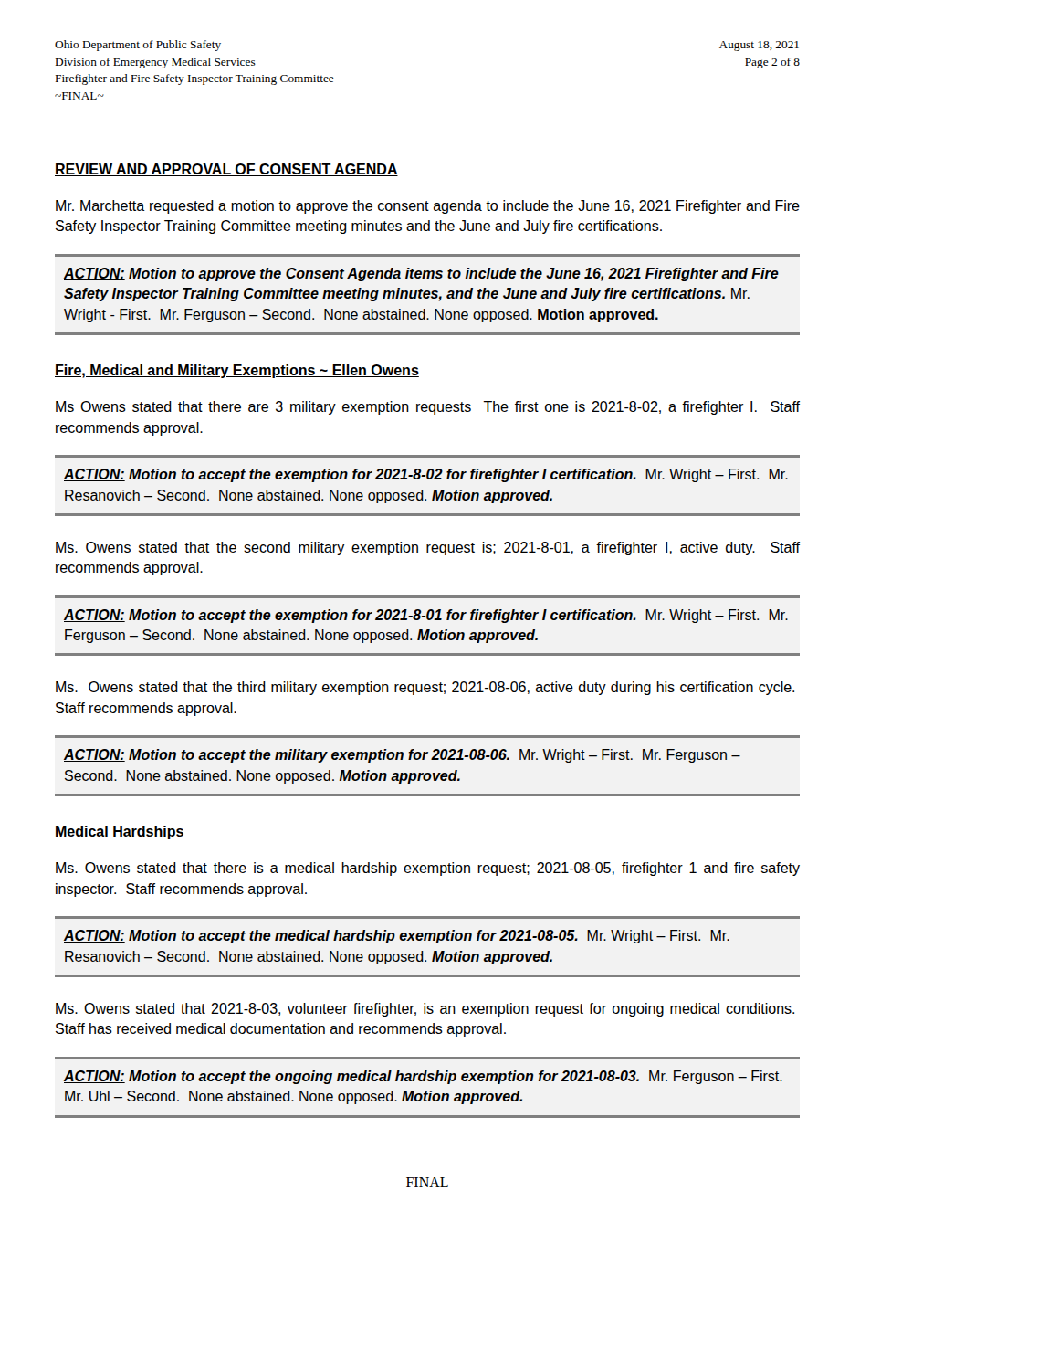Ohio Department of Public Safety
Division of Emergency Medical Services
Firefighter and Fire Safety Inspector Training Committee
~FINAL~
August 18, 2021
Page 2 of 8
REVIEW AND APPROVAL OF CONSENT AGENDA
Mr. Marchetta requested a motion to approve the consent agenda to include the June 16, 2021 Firefighter and Fire Safety Inspector Training Committee meeting minutes and the June and July fire certifications.
ACTION: Motion to approve the Consent Agenda items to include the June 16, 2021 Firefighter and Fire Safety Inspector Training Committee meeting minutes, and the June and July fire certifications. Mr. Wright - First. Mr. Ferguson – Second. None abstained. None opposed. Motion approved.
Fire, Medical and Military Exemptions ~ Ellen Owens
Ms Owens stated that there are 3 military exemption requests The first one is 2021-8-02, a firefighter I. Staff recommends approval.
ACTION: Motion to accept the exemption for 2021-8-02 for firefighter I certification. Mr. Wright – First. Mr. Resanovich – Second. None abstained. None opposed. Motion approved.
Ms. Owens stated that the second military exemption request is; 2021-8-01, a firefighter I, active duty. Staff recommends approval.
ACTION: Motion to accept the exemption for 2021-8-01 for firefighter I certification. Mr. Wright – First. Mr. Ferguson – Second. None abstained. None opposed. Motion approved.
Ms. Owens stated that the third military exemption request; 2021-08-06, active duty during his certification cycle. Staff recommends approval.
ACTION: Motion to accept the military exemption for 2021-08-06. Mr. Wright – First. Mr. Ferguson – Second. None abstained. None opposed. Motion approved.
Medical Hardships
Ms. Owens stated that there is a medical hardship exemption request; 2021-08-05, firefighter 1 and fire safety inspector. Staff recommends approval.
ACTION: Motion to accept the medical hardship exemption for 2021-08-05. Mr. Wright – First. Mr. Resanovich – Second. None abstained. None opposed. Motion approved.
Ms. Owens stated that 2021-8-03, volunteer firefighter, is an exemption request for ongoing medical conditions. Staff has received medical documentation and recommends approval.
ACTION: Motion to accept the ongoing medical hardship exemption for 2021-08-03. Mr. Ferguson – First. Mr. Uhl – Second. None abstained. None opposed. Motion approved.
FINAL